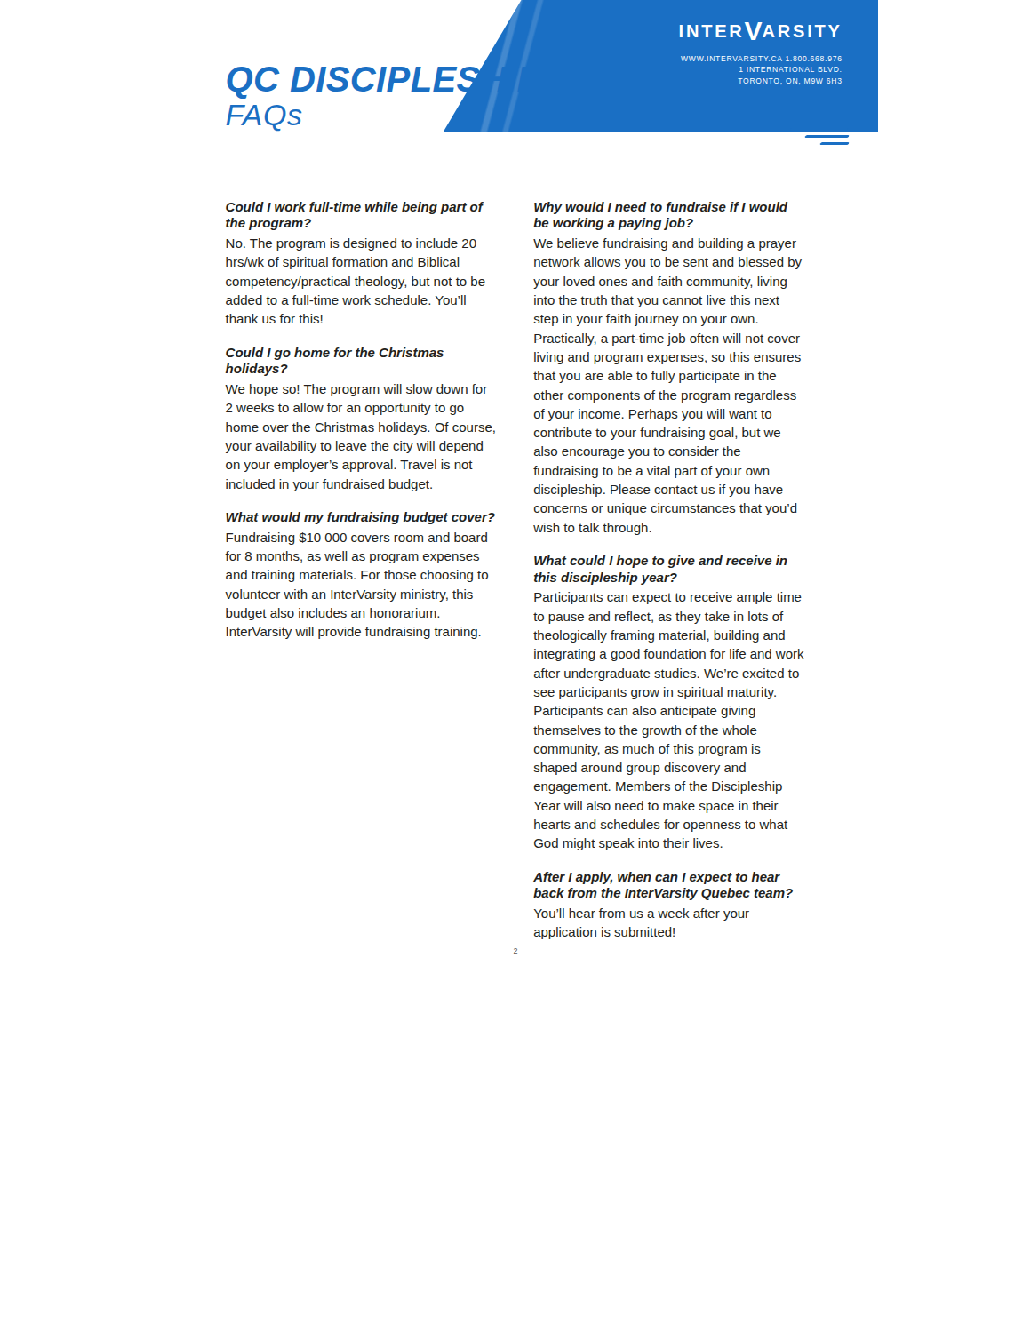INTERVARSITY
www.intervarsity.ca 1.800.668.976
1 International Blvd.
Toronto, ON, M9W 6H3
QC Discipleship Year FAQs
Could I work full-time while being part of the program?
No. The program is designed to include 20 hrs/wk of spiritual formation and Biblical competency/practical theology, but not to be added to a full-time work schedule. You’ll thank us for this!
Could I go home for the Christmas holidays?
We hope so! The program will slow down for 2 weeks to allow for an opportunity to go home over the Christmas holidays. Of course, your availability to leave the city will depend on your employer’s approval. Travel is not included in your fundraised budget.
What would my fundraising budget cover?
Fundraising $10 000 covers room and board for 8 months, as well as program expenses and training materials. For those choosing to volunteer with an InterVarsity ministry, this budget also includes an honorarium. InterVarsity will provide fundraising training.
Why would I need to fundraise if I would be working a paying job?
We believe fundraising and building a prayer network allows you to be sent and blessed by your loved ones and faith community, living into the truth that you cannot live this next step in your faith journey on your own. Practically, a part-time job often will not cover living and program expenses, so this ensures that you are able to fully participate in the other components of the program regardless of your income. Perhaps you will want to contribute to your fundraising goal, but we also encourage you to consider the fundraising to be a vital part of your own discipleship. Please contact us if you have concerns or unique circumstances that you’d wish to talk through.
What could I hope to give and receive in this discipleship year?
Participants can expect to receive ample time to pause and reflect, as they take in lots of theologically framing material, building and integrating a good foundation for life and work after undergraduate studies. We’re excited to see participants grow in spiritual maturity. Participants can also anticipate giving themselves to the growth of the whole community, as much of this program is shaped around group discovery and engagement. Members of the Discipleship Year will also need to make space in their hearts and schedules for openness to what God might speak into their lives.
After I apply, when can I expect to hear back from the InterVarsity Quebec team?
You’ll hear from us a week after your application is submitted!
2